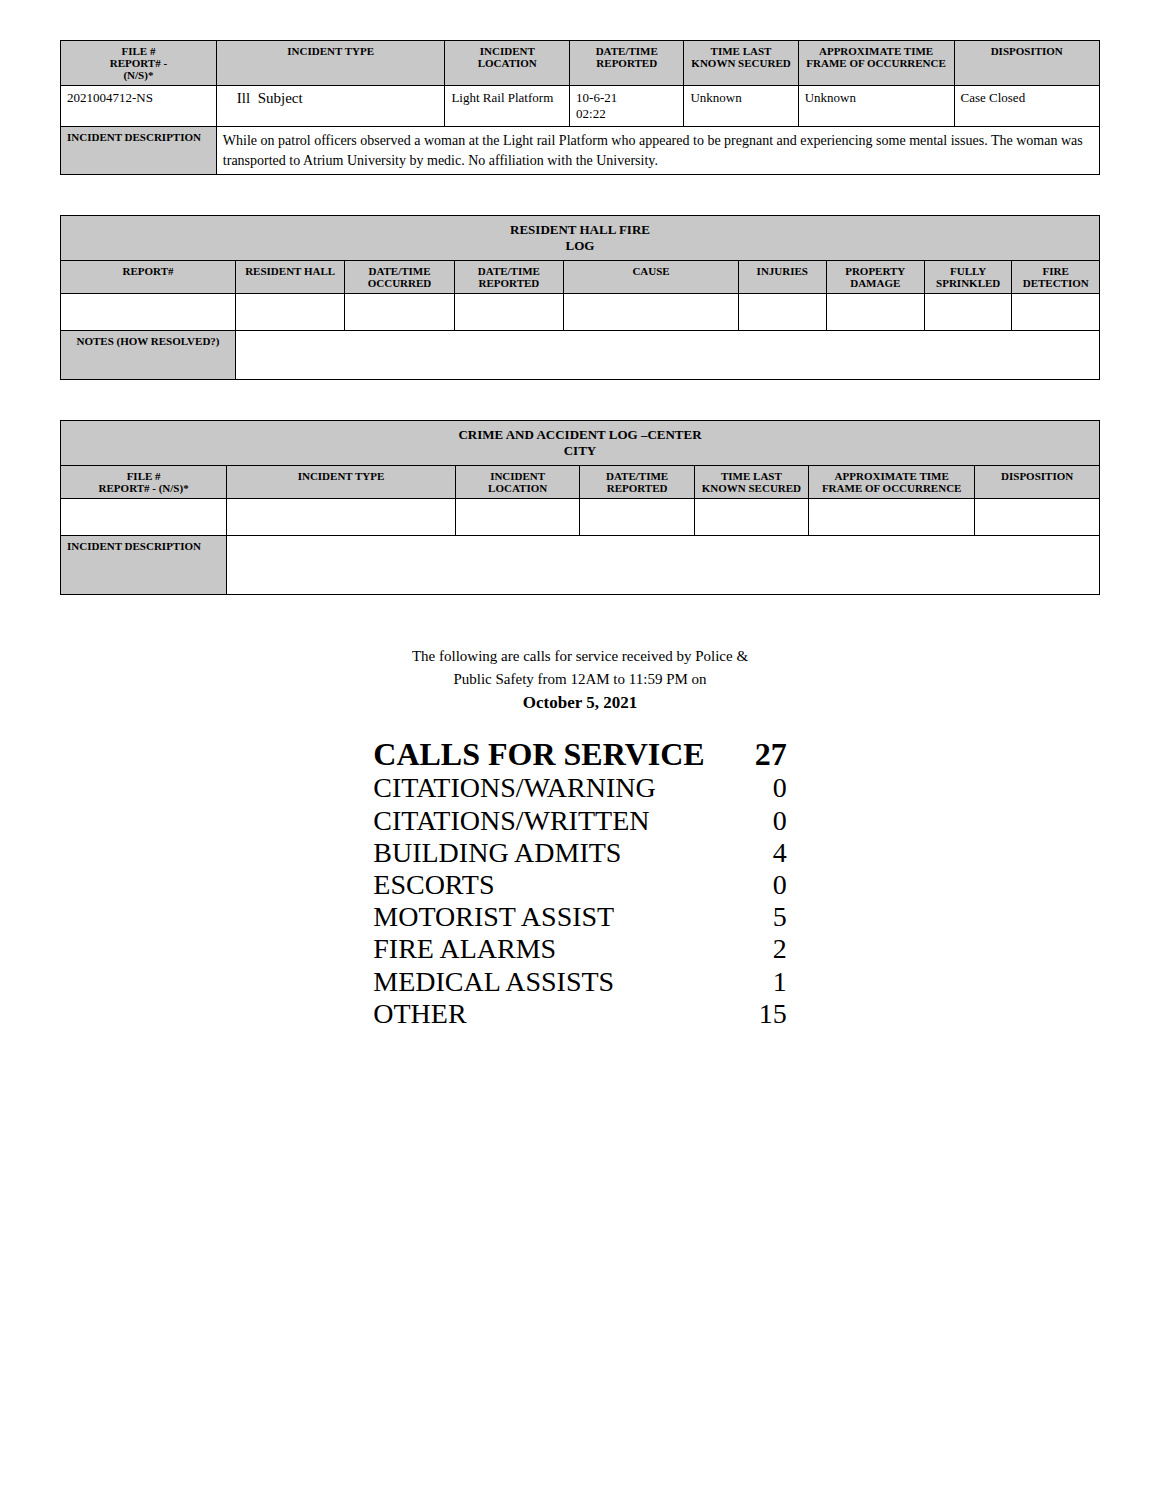| File # Report# - (N/S)* | Incident Type | Incident Location | Date/Time Reported | Time Last Known Secured | Approximate Time Frame of Occurrence | Disposition |
| --- | --- | --- | --- | --- | --- | --- |
| 2021004712-NS | Ill Subject | Light Rail Platform | 10-6-21 02:22 | Unknown | Unknown | Case Closed |
| Incident Description | While on patrol officers observed a woman at the Light rail Platform who appeared to be pregnant and experiencing some mental issues. The woman was transported to Atrium University by medic. No affiliation with the University. |
| Resident Hall Fire Log |
| Report# | Resident Hall | Date/Time Occurred | Date/Time Reported | Cause | Injuries | Property Damage | Fully Sprinkled | Fire Detection |
| Notes (How Resolved?) | |
| Crime and Accident Log –Center City |
| File # Report# - (N/S)* | Incident Type | Incident Location | Date/Time Reported | Time Last Known Secured | Approximate Time Frame of Occurrence | Disposition |
| Incident Description | |
The following are calls for service received by Police &
Public Safety from 12AM to 11:59 PM on
October 5, 2021
| CALLS FOR SERVICE | 27 |
| CITATIONS/WARNING | 0 |
| CITATIONS/WRITTEN | 0 |
| BUILDING ADMITS | 4 |
| ESCORTS | 0 |
| MOTORIST ASSIST | 5 |
| FIRE ALARMS | 2 |
| MEDICAL ASSISTS | 1 |
| OTHER | 15 |